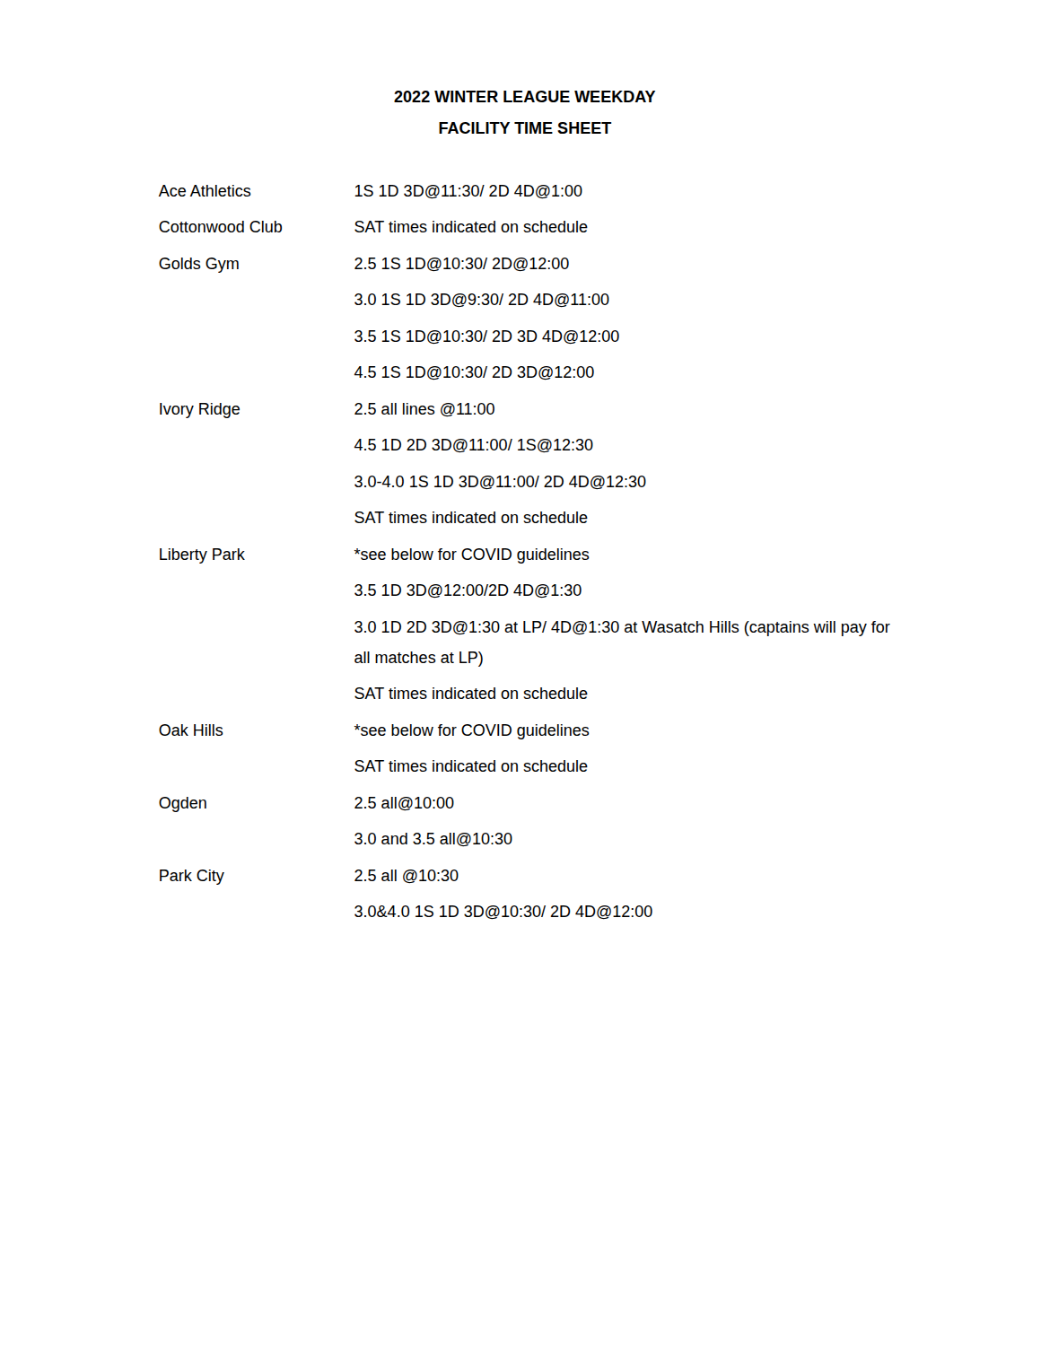2022 WINTER LEAGUE WEEKDAY
FACILITY TIME SHEET
| Ace Athletics | 1S 1D 3D@11:30/ 2D 4D@1:00 |
| Cottonwood Club | SAT times indicated on schedule |
| Golds Gym | 2.5 1S 1D@10:30/ 2D@12:00 3.0 1S 1D 3D@9:30/ 2D 4D@11:00 3.5 1S 1D@10:30/ 2D 3D 4D@12:00 4.5 1S 1D@10:30/ 2D 3D@12:00 |
| Ivory Ridge | 2.5 all lines @11:00 4.5 1D 2D 3D@11:00/ 1S@12:30 3.0-4.0 1S 1D 3D@11:00/ 2D 4D@12:30 SAT times indicated on schedule |
| Liberty Park | *see below for COVID guidelines 3.5 1D 3D@12:00/2D 4D@1:30 3.0 1D 2D 3D@1:30 at LP/ 4D@1:30 at Wasatch Hills (captains will pay for all matches at LP) SAT times indicated on schedule |
| Oak Hills | *see below for COVID guidelines SAT times indicated on schedule |
| Ogden | 2.5 all@10:00 3.0 and 3.5 all@10:30 |
| Park City | 2.5 all @10:30 3.0&4.0 1S 1D 3D@10:30/ 2D 4D@12:00 |